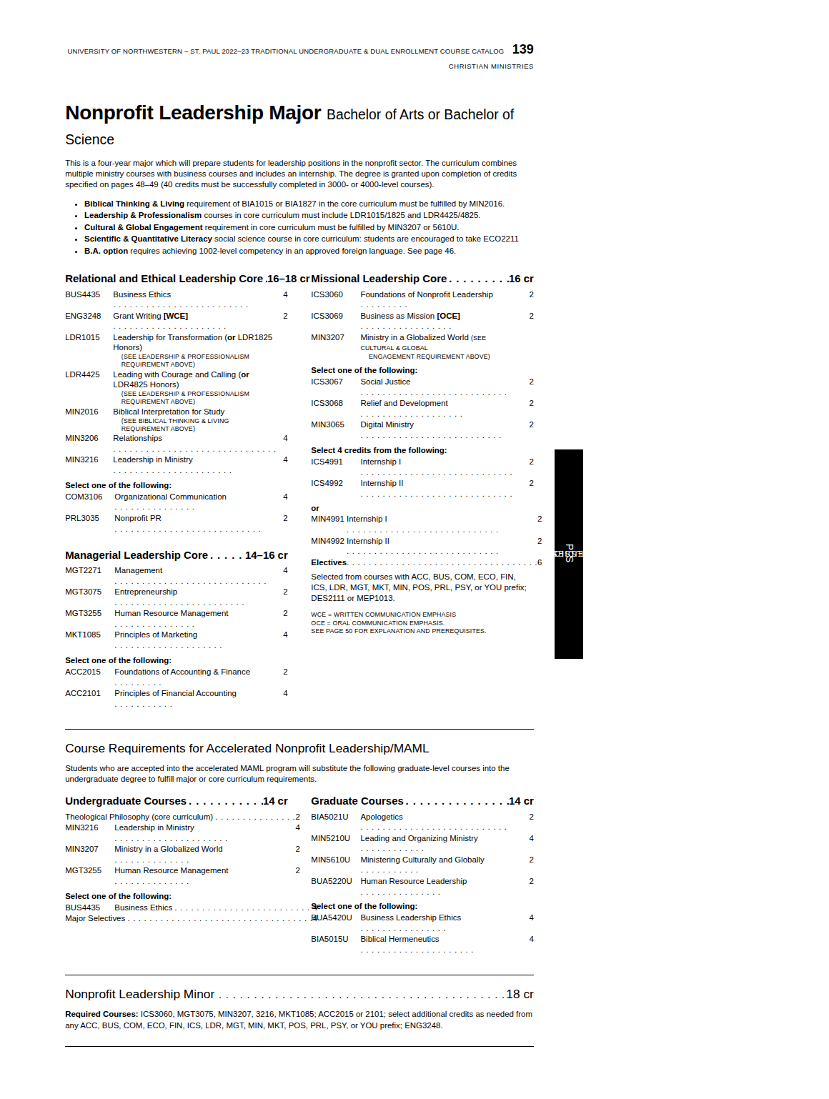University of Northwestern – St. Paul 2022–23 Traditional Undergraduate & Dual Enrollment Course Catalog 139
Christian Ministries
Nonprofit Leadership Major Bachelor of Arts or Bachelor of Science
This is a four-year major which will prepare students for leadership positions in the nonprofit sector. The curriculum combines multiple ministry courses with business courses and includes an internship. The degree is granted upon completion of credits specified on pages 48–49 (40 credits must be successfully completed in 3000- or 4000-level courses).
Biblical Thinking & Living requirement of BIA1015 or BIA1827 in the core curriculum must be fulfilled by MIN2016.
Leadership & Professionalism courses in core curriculum must include LDR1015/1825 and LDR4425/4825.
Cultural & Global Engagement requirement in core curriculum must be fulfilled by MIN3207 or 5610U.
Scientific & Quantitative Literacy social science course in core curriculum: students are encouraged to take ECO2211
B.A. option requires achieving 1002-level competency in an approved foreign language. See page 46.
Relational and Ethical Leadership Core. . . . . . . . . . . . . 16–18 cr
| BUS4435 | Business Ethics . . . . . . . . . . . . . . . . . . . . . . . . . | 4 |
| ENG3248 | Grant Writing [WCE] . . . . . . . . . . . . . . . . . . . . . | 2 |
| LDR1015 | Leadership for Transformation ( or LDR1825 Honors) (see Leadership & Professionalism requirement above) | |
| LDR4425 | Leading with Courage and Calling ( or LDR4825 Honors) (see Leadership & Professionalism requirement above) | |
| MIN2016 | Biblical Interpretation for Study (see Biblical Thinking & Living requirement above) | |
| MIN3206 | Relationships . . . . . . . . . . . . . . . . . . . . . . . . . . . . . . | 4 |
| MIN3216 | Leadership in Ministry . . . . . . . . . . . . . . . . . . . . . . | 4 |
Select one of the following:
| COM3106 | Organizational Communication . . . . . . . . . . . . . . . | 4 |
| PRL3035 | Nonprofit PR . . . . . . . . . . . . . . . . . . . . . . . . . . . | 2 |
Managerial Leadership Core. . . . . . . . . . . . . . . . . . . . . . 14–16 cr
| MGT2271 | Management . . . . . . . . . . . . . . . . . . . . . . . . . . . . | 4 |
| MGT3075 | Entrepreneurship . . . . . . . . . . . . . . . . . . . . . . . . | 2 |
| MGT3255 | Human Resource Management . . . . . . . . . . . . . . . | 2 |
| MKT1085 | Principles of Marketing . . . . . . . . . . . . . . . . . . . . | 4 |
Select one of the following:
| ACC2015 | Foundations of Accounting & Finance . . . . . . . . . | 2 |
| ACC2101 | Principles of Financial Accounting . . . . . . . . . . . | 4 |
Missional Leadership Core. . . . . . . . . . . . . . . . . . . . . . . . . . . . . 16 cr
| ICS3060 | Foundations of Nonprofit Leadership . . . . . . . . . | 2 |
| ICS3069 | Business as Mission [OCE] . . . . . . . . . . . . . . . . . | 2 |
| MIN3207 | Ministry in a Globalized World (see Cultural & Global engagement requirement above) | |
Select one of the following:
| ICS3067 | Social Justice . . . . . . . . . . . . . . . . . . . . . . . . . . . | 2 |
| ICS3068 | Relief and Development . . . . . . . . . . . . . . . . . . . | 2 |
| MIN3065 | Digital Ministry . . . . . . . . . . . . . . . . . . . . . . . . . . | 2 |
Select 4 credits from the following:
| ICS4991 | Internship I . . . . . . . . . . . . . . . . . . . . . . . . . . . . | 2 |
| ICS4992 | Internship II . . . . . . . . . . . . . . . . . . . . . . . . . . . . | 2 |
or
| MIN4991 | Internship I . . . . . . . . . . . . . . . . . . . . . . . . . . . . | 2 |
| MIN4992 | Internship II . . . . . . . . . . . . . . . . . . . . . . . . . . . . | 2 |
| Electives | . . . . . . . . . . . . . . . . . . . . . . . . . . . . . . . . . . . | 6 |
Selected from courses with ACC, BUS, COM, ECO, FIN, ICS, LDR, MGT, MKT, MIN, POS, PRL, PSY, or YOU prefix; DES2111 or MEP1013.
WCE = Written Communication Emphasis
OCE = Oral Communication Emphasis.
See page 50 for explanation and prerequisites.
Course Requirements for Accelerated Nonprofit Leadership/MAML
Students who are accepted into the accelerated MAML program will substitute the following graduate-level courses into the undergraduate degree to fulfill major or core curriculum requirements.
Undergraduate Courses. . . . . . . . . . . . . . . . . . . 14 cr
| Theological Philosophy (core curriculum) . . . . . . . . . . . . . . . | 2 |
| MIN3216 | Leadership in Ministry . . . . . . . . . . . . . . . . . . . . . | 4 |
| MIN3207 | Ministry in a Globalized World . . . . . . . . . . . . . . | 2 |
| MGT3255 | Human Resource Management . . . . . . . . . . . . . . | 2 |
Select one of the following:
| BUS4435 | Business Ethics . . . . . . . . . . . . . . . . . . . . . . . . . | 4 |
| Major Selectives . . . . . . . . . . . . . . . . . . . . . . . . . . . . . . . . . . | 4 |
Graduate Courses. . . . . . . . . . . . . . . . . . . . . . . 14 cr
| BIA5021U | Apologetics . . . . . . . . . . . . . . . . . . . . . . . . . . . | 2 |
| MIN5210U | Leading and Organizing Ministry . . . . . . . . . . . . | 4 |
| MIN5610U | Ministering Culturally and Globally . . . . . . . . . . . | 2 |
| BUA5220U | Human Resource Leadership . . . . . . . . . . . . . . . | 2 |
Select one of the following:
| BUA5420U | Business Leadership Ethics . . . . . . . . . . . . . . . . | 4 |
| BIA5015U | Biblical Hermeneutics . . . . . . . . . . . . . . . . . . . . . | 4 |
Nonprofit Leadership Minor . . . . . . . . . . . . . . . . . . . . . . . . . . . . . . . . . . . . . . . . . . . . . . . . . . . . . . . . 18 cr
Required Courses: ICS3060, MGT3075, MIN3207, 3216, MKT1085; ACC2015 or 2101; select additional credits as needed from any ACC, BUS, COM, ECO, FIN, ICS, LDR, MGT, MIN, MKT, POS, PRL, PSY, or YOU prefix; ENG3248.
Professional Studies